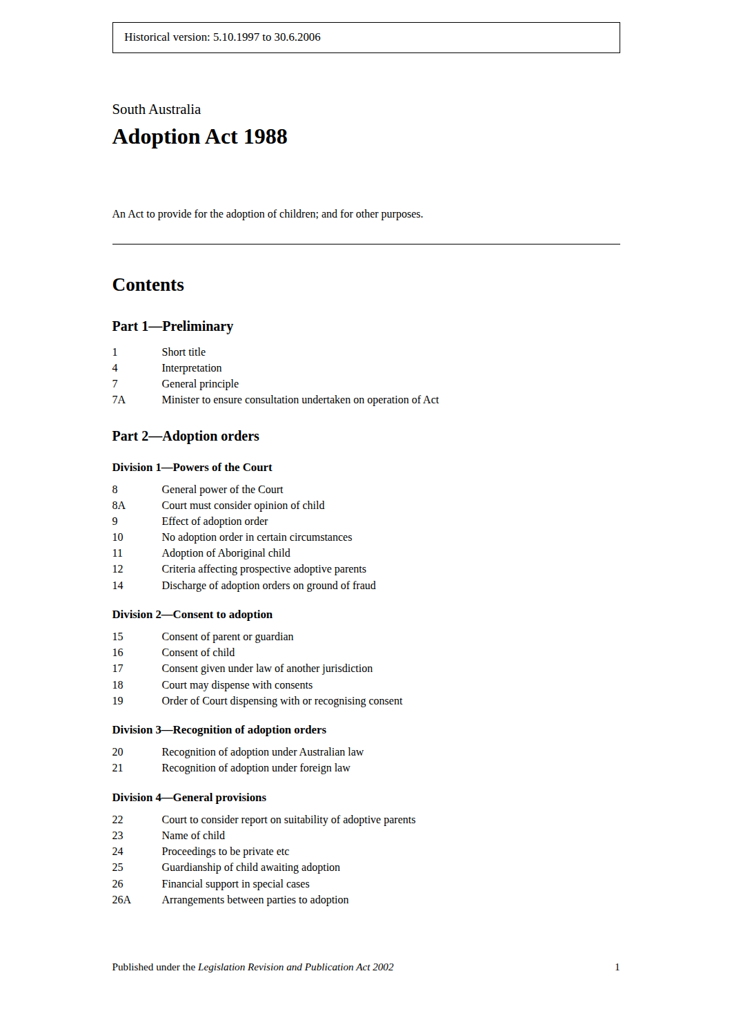Historical version: 5.10.1997 to 30.6.2006
South Australia
Adoption Act 1988
An Act to provide for the adoption of children; and for other purposes.
Contents
Part 1—Preliminary
| 1 | Short title |
| 4 | Interpretation |
| 7 | General principle |
| 7A | Minister to ensure consultation undertaken on operation of Act |
Part 2—Adoption orders
Division 1—Powers of the Court
| 8 | General power of the Court |
| 8A | Court must consider opinion of child |
| 9 | Effect of adoption order |
| 10 | No adoption order in certain circumstances |
| 11 | Adoption of Aboriginal child |
| 12 | Criteria affecting prospective adoptive parents |
| 14 | Discharge of adoption orders on ground of fraud |
Division 2—Consent to adoption
| 15 | Consent of parent or guardian |
| 16 | Consent of child |
| 17 | Consent given under law of another jurisdiction |
| 18 | Court may dispense with consents |
| 19 | Order of Court dispensing with or recognising consent |
Division 3—Recognition of adoption orders
| 20 | Recognition of adoption under Australian law |
| 21 | Recognition of adoption under foreign law |
Division 4—General provisions
| 22 | Court to consider report on suitability of adoptive parents |
| 23 | Name of child |
| 24 | Proceedings to be private etc |
| 25 | Guardianship of child awaiting adoption |
| 26 | Financial support in special cases |
| 26A | Arrangements between parties to adoption |
Published under the Legislation Revision and Publication Act 2002 1